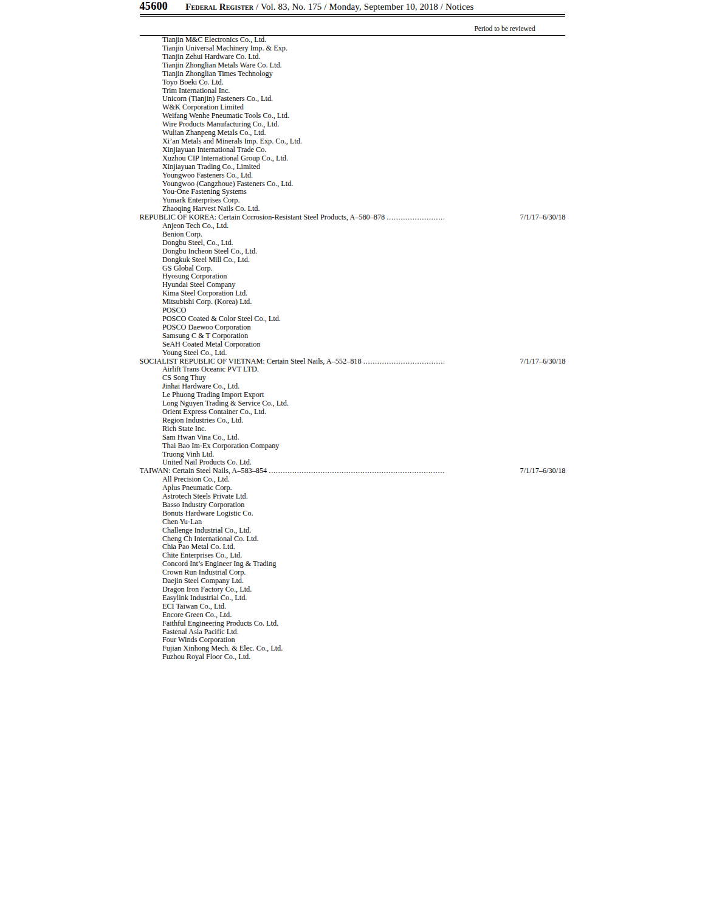45600
Federal Register / Vol. 83, No. 175 / Monday, September 10, 2018 / Notices
| | Period to be reviewed |
| --- | --- |
| Tianjin M&C Electronics Co., Ltd. Tianjin Universal Machinery Imp. & Exp. Tianjin Zehui Hardware Co. Ltd. Tianjin Zhonglian Metals Ware Co. Ltd. Tianjin Zhonglian Times Technology Toyo Boeki Co. Ltd. Trim International Inc. Unicorn (Tianjin) Fasteners Co., Ltd. W&K Corporation Limited Weifang Wenhe Pneumatic Tools Co., Ltd. Wire Products Manufacturing Co., Ltd. Wulian Zhanpeng Metals Co., Ltd. Xi’an Metals and Minerals Imp. Exp. Co., Ltd. Xinjiayuan International Trade Co. Xuzhou CIP International Group Co., Ltd. Xinjiayuan Trading Co., Limited Youngwoo Fasteners Co., Ltd. Youngwoo (Cangzhoue) Fasteners Co., Ltd. You-One Fastening Systems Yumark Enterprises Corp. Zhaoqing Harvest Nails Co. Ltd. | |
| REPUBLIC OF KOREA: Certain Corrosion-Resistant Steel Products, A–580–878 .......................................................... | 7/1/17–6/30/18 |
| Anjeon Tech Co., Ltd. Benion Corp. Dongbu Steel, Co., Ltd. Dongbu Incheon Steel Co., Ltd. Dongkuk Steel Mill Co., Ltd. GS Global Corp. Hyosung Corporation Hyundai Steel Company Kima Steel Corporation Ltd. Mitsubishi Corp. (Korea) Ltd. POSCO POSCO Coated & Color Steel Co., Ltd. POSCO Daewoo Corporation Samsung C & T Corporation SeAH Coated Metal Corporation Young Steel Co., Ltd. | |
| SOCIALIST REPUBLIC OF VIETNAM: Certain Steel Nails, A–552–818 ............................................................ | 7/1/17–6/30/18 |
| Airlift Trans Oceanic PVT LTD. CS Song Thuy Jinhai Hardware Co., Ltd. Le Phuong Trading Import Export Long Nguyen Trading & Service Co., Ltd. Orient Express Container Co., Ltd. Region Industries Co., Ltd. Rich State Inc. Sam Hwan Vina Co., Ltd. Thai Bao Im-Ex Corporation Company Truong Vinh Ltd. United Nail Products Co. Ltd. | |
| TAIWAN: Certain Steel Nails, A–583–854 ....................................................................................................... | 7/1/17–6/30/18 |
| All Precision Co., Ltd. Aplus Pneumatic Corp. Astrotech Steels Private Ltd. Basso Industry Corporation Bonuts Hardware Logistic Co. Chen Yu-Lan Challenge Industrial Co., Ltd. Cheng Ch International Co. Ltd. Chia Pao Metal Co. Ltd. Chite Enterprises Co., Ltd. Concord Int’s Engineer Ing & Trading Crown Run Industrial Corp. Daejin Steel Company Ltd. Dragon Iron Factory Co., Ltd. Easylink Industrial Co., Ltd. ECI Taiwan Co., Ltd. Encore Green Co., Ltd. Faithful Engineering Products Co. Ltd. Fastenal Asia Pacific Ltd. Four Winds Corporation Fujian Xinhong Mech. & Elec. Co., Ltd. Fuzhou Royal Floor Co., Ltd. | |